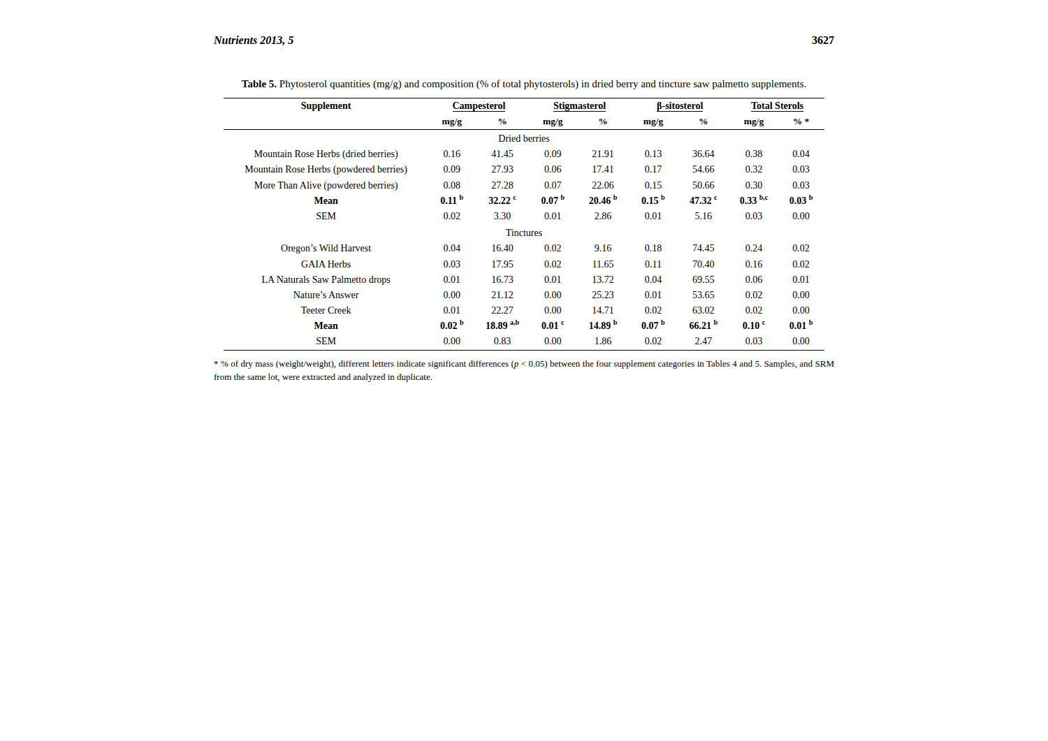Nutrients 2013, 5
3627
Table 5. Phytosterol quantities (mg/g) and composition (% of total phytosterols) in dried berry and tincture saw palmetto supplements.
| Supplement | Campesterol | Stigmasterol | β-sitosterol | Total Sterols |
| --- | --- | --- | --- | --- |
| | mg/g | % | mg/g | % | mg/g | % | mg/g | % * |
| Dried berries |
| Mountain Rose Herbs (dried berries) | 0.16 | 41.45 | 0.09 | 21.91 | 0.13 | 36.64 | 0.38 | 0.04 |
| Mountain Rose Herbs (powdered berries) | 0.09 | 27.93 | 0.06 | 17.41 | 0.17 | 54.66 | 0.32 | 0.03 |
| More Than Alive (powdered berries) | 0.08 | 27.28 | 0.07 | 22.06 | 0.15 | 50.66 | 0.30 | 0.03 |
| Mean | 0.11 b | 32.22 c | 0.07 b | 20.46 b | 0.15 b | 47.32 c | 0.33 b,c | 0.03 b |
| SEM | 0.02 | 3.30 | 0.01 | 2.86 | 0.01 | 5.16 | 0.03 | 0.00 |
| Tinctures |
| Oregon’s Wild Harvest | 0.04 | 16.40 | 0.02 | 9.16 | 0.18 | 74.45 | 0.24 | 0.02 |
| GAIA Herbs | 0.03 | 17.95 | 0.02 | 11.65 | 0.11 | 70.40 | 0.16 | 0.02 |
| LA Naturals Saw Palmetto drops | 0.01 | 16.73 | 0.01 | 13.72 | 0.04 | 69.55 | 0.06 | 0.01 |
| Nature’s Answer | 0.00 | 21.12 | 0.00 | 25.23 | 0.01 | 53.65 | 0.02 | 0.00 |
| Teeter Creek | 0.01 | 22.27 | 0.00 | 14.71 | 0.02 | 63.02 | 0.02 | 0.00 |
| Mean | 0.02 b | 18.89 a,b | 0.01 c | 14.89 b | 0.07 b | 66.21 b | 0.10 c | 0.01 b |
| SEM | 0.00 | 0.83 | 0.00 | 1.86 | 0.02 | 2.47 | 0.03 | 0.00 |
* % of dry mass (weight/weight), different letters indicate significant differences (p < 0.05) between the four supplement categories in Tables 4 and 5. Samples, and SRM from the same lot, were extracted and analyzed in duplicate.